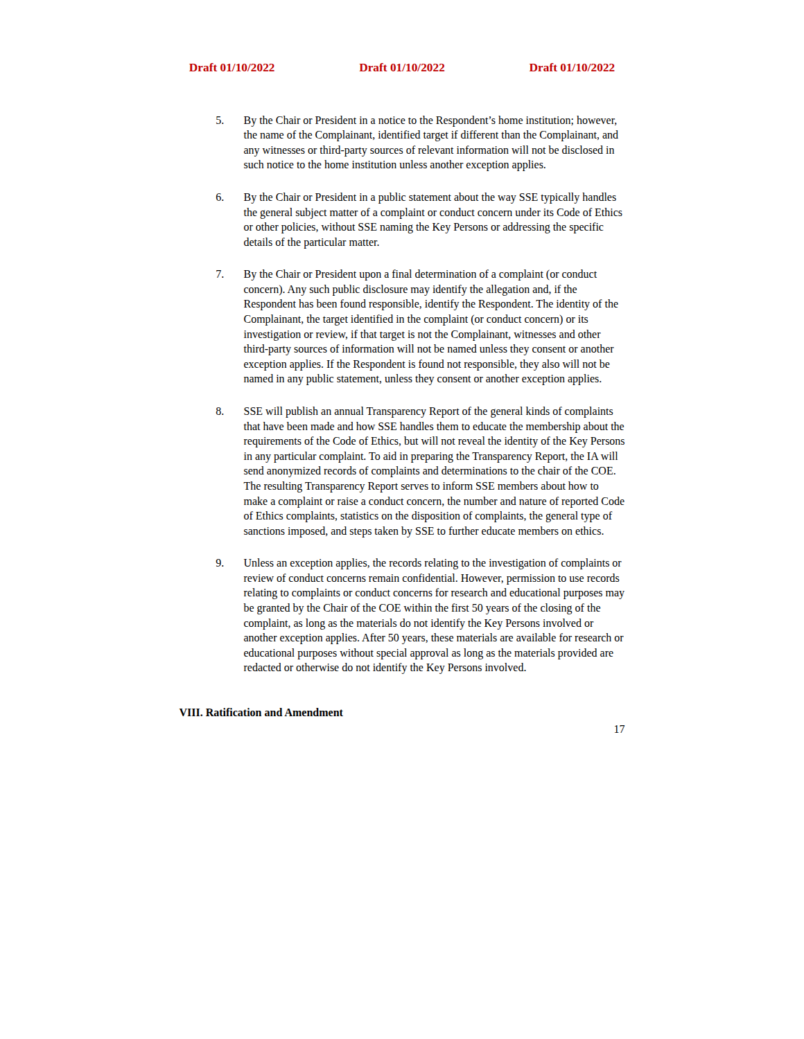Draft 01/10/2022 Draft 01/10/2022 Draft 01/10/2022
5. By the Chair or President in a notice to the Respondent’s home institution; however, the name of the Complainant, identified target if different than the Complainant, and any witnesses or third-party sources of relevant information will not be disclosed in such notice to the home institution unless another exception applies.
6. By the Chair or President in a public statement about the way SSE typically handles the general subject matter of a complaint or conduct concern under its Code of Ethics or other policies, without SSE naming the Key Persons or addressing the specific details of the particular matter.
7. By the Chair or President upon a final determination of a complaint (or conduct concern). Any such public disclosure may identify the allegation and, if the Respondent has been found responsible, identify the Respondent. The identity of the Complainant, the target identified in the complaint (or conduct concern) or its investigation or review, if that target is not the Complainant, witnesses and other third-party sources of information will not be named unless they consent or another exception applies. If the Respondent is found not responsible, they also will not be named in any public statement, unless they consent or another exception applies.
8. SSE will publish an annual Transparency Report of the general kinds of complaints that have been made and how SSE handles them to educate the membership about the requirements of the Code of Ethics, but will not reveal the identity of the Key Persons in any particular complaint. To aid in preparing the Transparency Report, the IA will send anonymized records of complaints and determinations to the chair of the COE. The resulting Transparency Report serves to inform SSE members about how to make a complaint or raise a conduct concern, the number and nature of reported Code of Ethics complaints, statistics on the disposition of complaints, the general type of sanctions imposed, and steps taken by SSE to further educate members on ethics.
9. Unless an exception applies, the records relating to the investigation of complaints or review of conduct concerns remain confidential. However, permission to use records relating to complaints or conduct concerns for research and educational purposes may be granted by the Chair of the COE within the first 50 years of the closing of the complaint, as long as the materials do not identify the Key Persons involved or another exception applies. After 50 years, these materials are available for research or educational purposes without special approval as long as the materials provided are redacted or otherwise do not identify the Key Persons involved.
VIII. Ratification and Amendment
17